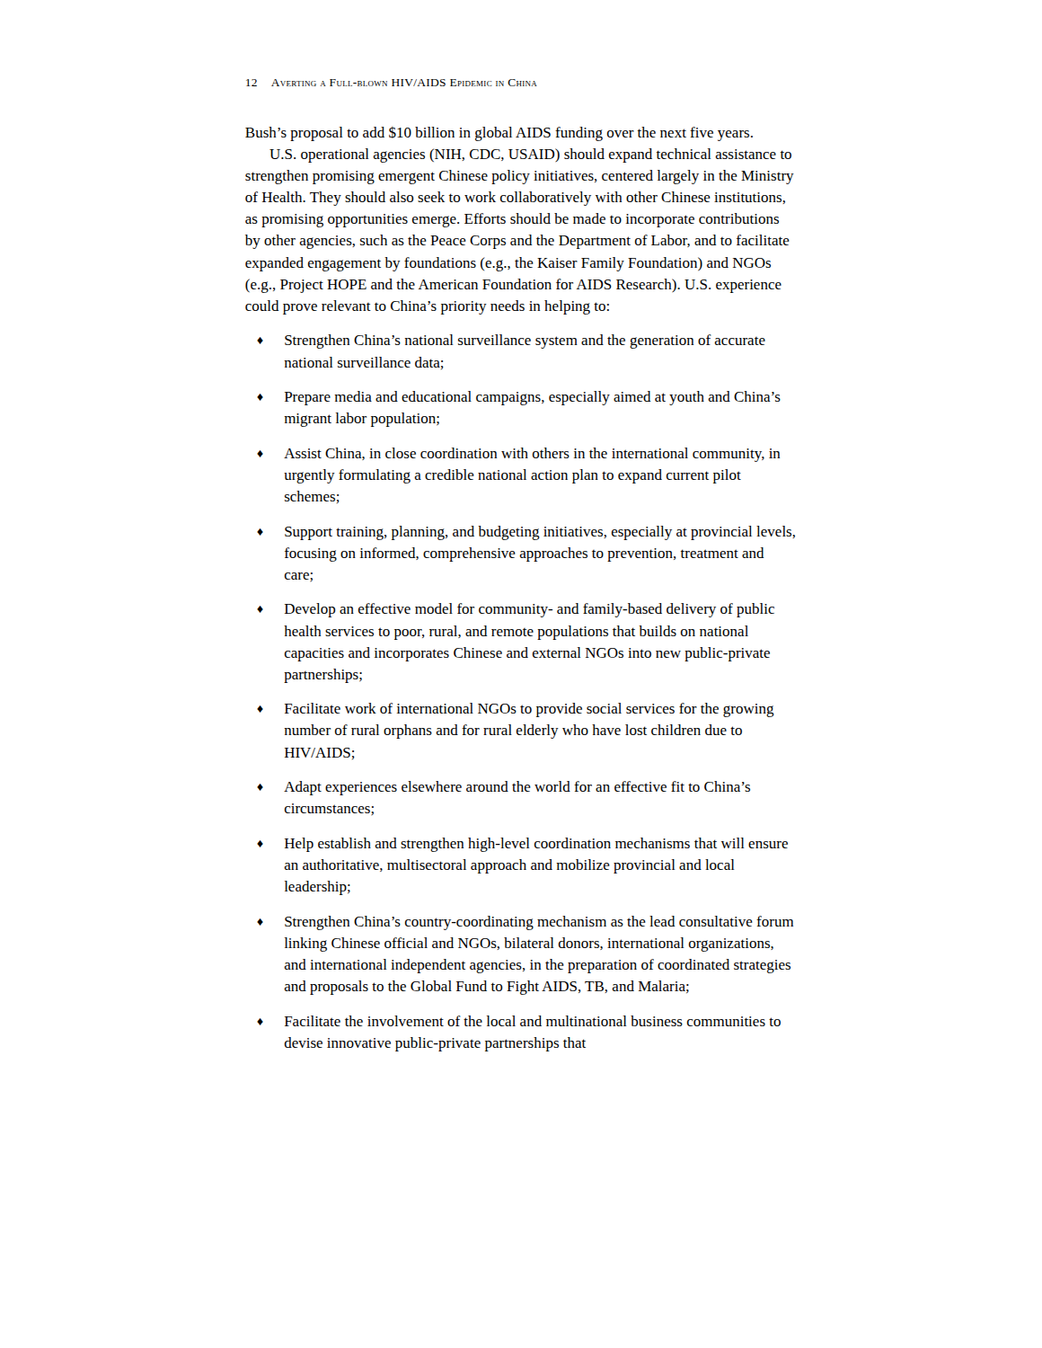12 Averting a Full-blown HIV/AIDS Epidemic in China
Bush’s proposal to add $10 billion in global AIDS funding over the next five years.
U.S. operational agencies (NIH, CDC, USAID) should expand technical assistance to strengthen promising emergent Chinese policy initiatives, centered largely in the Ministry of Health. They should also seek to work collaboratively with other Chinese institutions, as promising opportunities emerge. Efforts should be made to incorporate contributions by other agencies, such as the Peace Corps and the Department of Labor, and to facilitate expanded engagement by foundations (e.g., the Kaiser Family Foundation) and NGOs (e.g., Project HOPE and the American Foundation for AIDS Research). U.S. experience could prove relevant to China’s priority needs in helping to:
Strengthen China’s national surveillance system and the generation of accurate national surveillance data;
Prepare media and educational campaigns, especially aimed at youth and China’s migrant labor population;
Assist China, in close coordination with others in the international community, in urgently formulating a credible national action plan to expand current pilot schemes;
Support training, planning, and budgeting initiatives, especially at provincial levels, focusing on informed, comprehensive approaches to prevention, treatment and care;
Develop an effective model for community- and family-based delivery of public health services to poor, rural, and remote populations that builds on national capacities and incorporates Chinese and external NGOs into new public-private partnerships;
Facilitate work of international NGOs to provide social services for the growing number of rural orphans and for rural elderly who have lost children due to HIV/AIDS;
Adapt experiences elsewhere around the world for an effective fit to China’s circumstances;
Help establish and strengthen high-level coordination mechanisms that will ensure an authoritative, multisectoral approach and mobilize provincial and local leadership;
Strengthen China’s country-coordinating mechanism as the lead consultative forum linking Chinese official and NGOs, bilateral donors, international organizations, and international independent agencies, in the preparation of coordinated strategies and proposals to the Global Fund to Fight AIDS, TB, and Malaria;
Facilitate the involvement of the local and multinational business communities to devise innovative public-private partnerships that